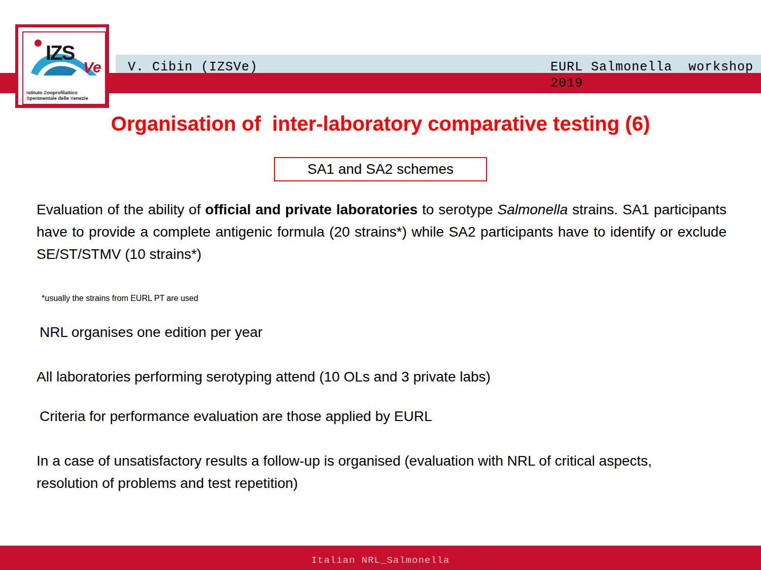V. Cibin (IZSVe)
EURL Salmonella workshop
2019
IZS
Ve
Istituto Zooprofilattico
Sperimentale delle Venezie
Organisation of inter-laboratory comparative testing (6)
SA1 and SA2 schemes
Evaluation of the ability of official and private laboratories to serotype Salmonella strains. SA1 participants have to provide a complete antigenic formula (20 strains*) while SA2 participants have to identify or exclude SE/ST/STMV (10 strains*)
*usually the strains from EURL PT are used
NRL organises one edition per year
All laboratories performing serotyping attend (10 OLs and 3 private labs)
Criteria for performance evaluation are those applied by EURL
In a case of unsatisfactory results a follow-up is organised (evaluation with NRL of critical aspects, resolution of problems and test repetition)
Italian NRL_Salmonella